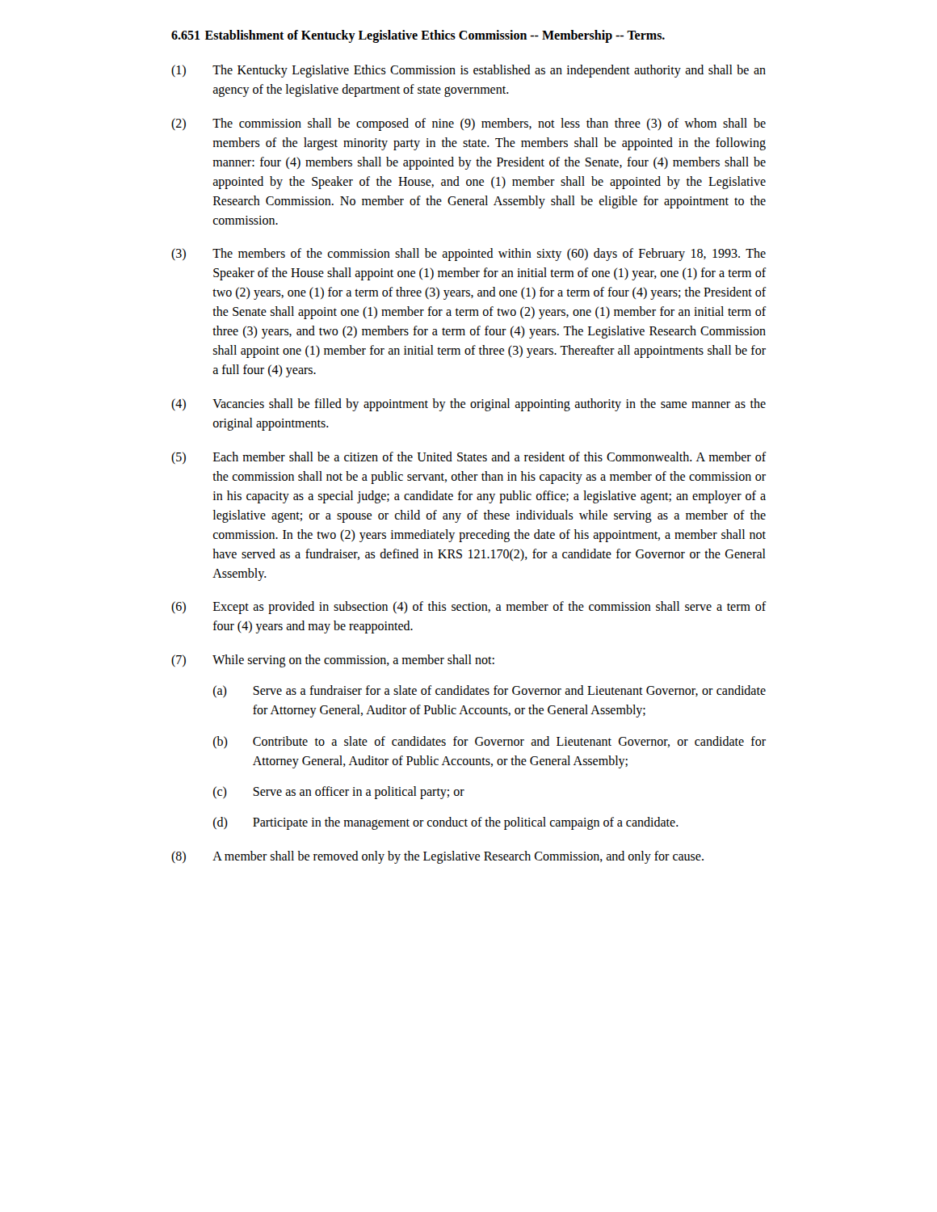6.651 Establishment of Kentucky Legislative Ethics Commission -- Membership -- Terms.
(1) The Kentucky Legislative Ethics Commission is established as an independent authority and shall be an agency of the legislative department of state government.
(2) The commission shall be composed of nine (9) members, not less than three (3) of whom shall be members of the largest minority party in the state. The members shall be appointed in the following manner: four (4) members shall be appointed by the President of the Senate, four (4) members shall be appointed by the Speaker of the House, and one (1) member shall be appointed by the Legislative Research Commission. No member of the General Assembly shall be eligible for appointment to the commission.
(3) The members of the commission shall be appointed within sixty (60) days of February 18, 1993. The Speaker of the House shall appoint one (1) member for an initial term of one (1) year, one (1) for a term of two (2) years, one (1) for a term of three (3) years, and one (1) for a term of four (4) years; the President of the Senate shall appoint one (1) member for a term of two (2) years, one (1) member for an initial term of three (3) years, and two (2) members for a term of four (4) years. The Legislative Research Commission shall appoint one (1) member for an initial term of three (3) years. Thereafter all appointments shall be for a full four (4) years.
(4) Vacancies shall be filled by appointment by the original appointing authority in the same manner as the original appointments.
(5) Each member shall be a citizen of the United States and a resident of this Commonwealth. A member of the commission shall not be a public servant, other than in his capacity as a member of the commission or in his capacity as a special judge; a candidate for any public office; a legislative agent; an employer of a legislative agent; or a spouse or child of any of these individuals while serving as a member of the commission. In the two (2) years immediately preceding the date of his appointment, a member shall not have served as a fundraiser, as defined in KRS 121.170(2), for a candidate for Governor or the General Assembly.
(6) Except as provided in subsection (4) of this section, a member of the commission shall serve a term of four (4) years and may be reappointed.
(7) While serving on the commission, a member shall not:
(a) Serve as a fundraiser for a slate of candidates for Governor and Lieutenant Governor, or candidate for Attorney General, Auditor of Public Accounts, or the General Assembly;
(b) Contribute to a slate of candidates for Governor and Lieutenant Governor, or candidate for Attorney General, Auditor of Public Accounts, or the General Assembly;
(c) Serve as an officer in a political party; or
(d) Participate in the management or conduct of the political campaign of a candidate.
(8) A member shall be removed only by the Legislative Research Commission, and only for cause.